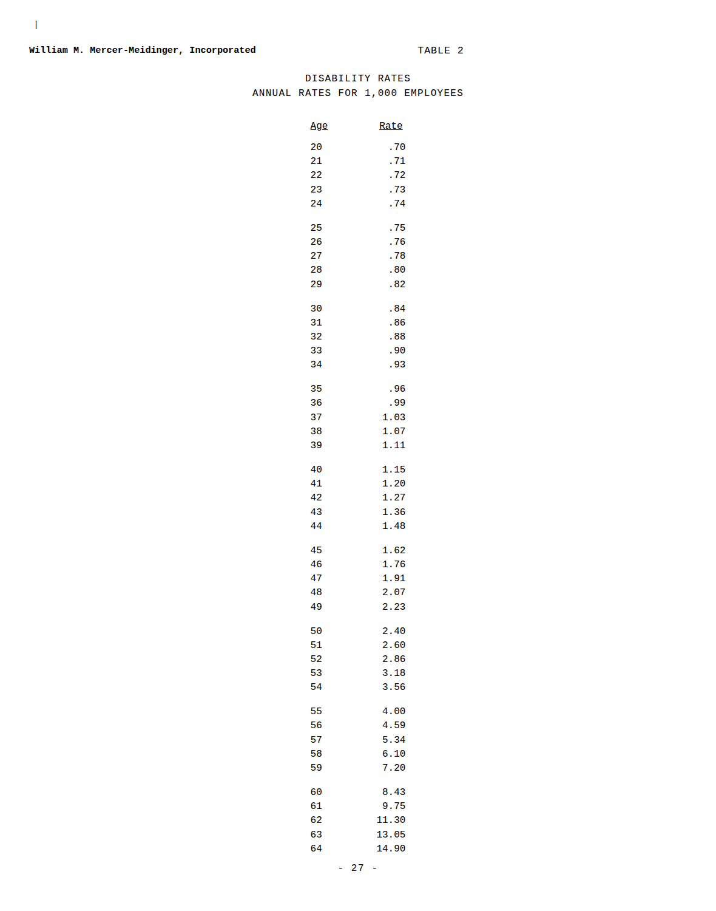|
William M. Mercer-Meidinger, Incorporated
TABLE 2
DISABILITY RATES
ANNUAL RATES FOR 1,000 EMPLOYEES
| Age | Rate |
| --- | --- |
| 20 | .70 |
| 21 | .71 |
| 22 | .72 |
| 23 | .73 |
| 24 | .74 |
| 25 | .75 |
| 26 | .76 |
| 27 | .78 |
| 28 | .80 |
| 29 | .82 |
| 30 | .84 |
| 31 | .86 |
| 32 | .88 |
| 33 | .90 |
| 34 | .93 |
| 35 | .96 |
| 36 | .99 |
| 37 | 1.03 |
| 38 | 1.07 |
| 39 | 1.11 |
| 40 | 1.15 |
| 41 | 1.20 |
| 42 | 1.27 |
| 43 | 1.36 |
| 44 | 1.48 |
| 45 | 1.62 |
| 46 | 1.76 |
| 47 | 1.91 |
| 48 | 2.07 |
| 49 | 2.23 |
| 50 | 2.40 |
| 51 | 2.60 |
| 52 | 2.86 |
| 53 | 3.18 |
| 54 | 3.56 |
| 55 | 4.00 |
| 56 | 4.59 |
| 57 | 5.34 |
| 58 | 6.10 |
| 59 | 7.20 |
| 60 | 8.43 |
| 61 | 9.75 |
| 62 | 11.30 |
| 63 | 13.05 |
| 64 | 14.90 |
- 27 -